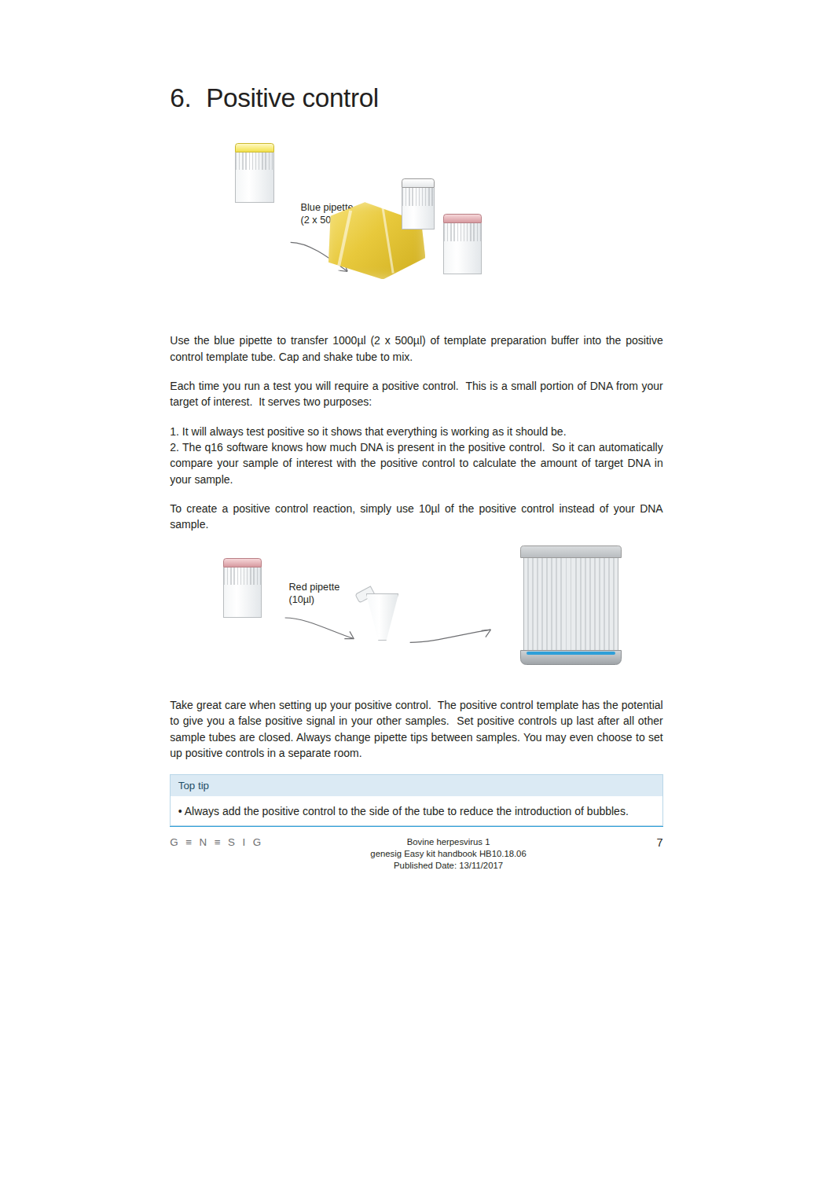6. Positive control
Blue pipette
(2 x 500µl)
Use the blue pipette to transfer 1000µl (2 x 500µl) of template preparation buffer into the positive control template tube. Cap and shake tube to mix.
Each time you run a test you will require a positive control. This is a small portion of DNA from your target of interest. It serves two purposes:
1. It will always test positive so it shows that everything is working as it should be.
2. The q16 software knows how much DNA is present in the positive control. So it can automatically compare your sample of interest with the positive control to calculate the amount of target DNA in your sample.
To create a positive control reaction, simply use 10µl of the positive control instead of your DNA sample.
Red pipette
(10µl)
Take great care when setting up your positive control. The positive control template has the potential to give you a false positive signal in your other samples. Set positive controls up last after all other sample tubes are closed. Always change pipette tips between samples. You may even choose to set up positive controls in a separate room.
Top tip
• Always add the positive control to the side of the tube to reduce the introduction of bubbles.
G ≡ N ≡ S I G
Bovine herpesvirus 1
genesig Easy kit handbook HB10.18.06
Published Date: 13/11/2017
7